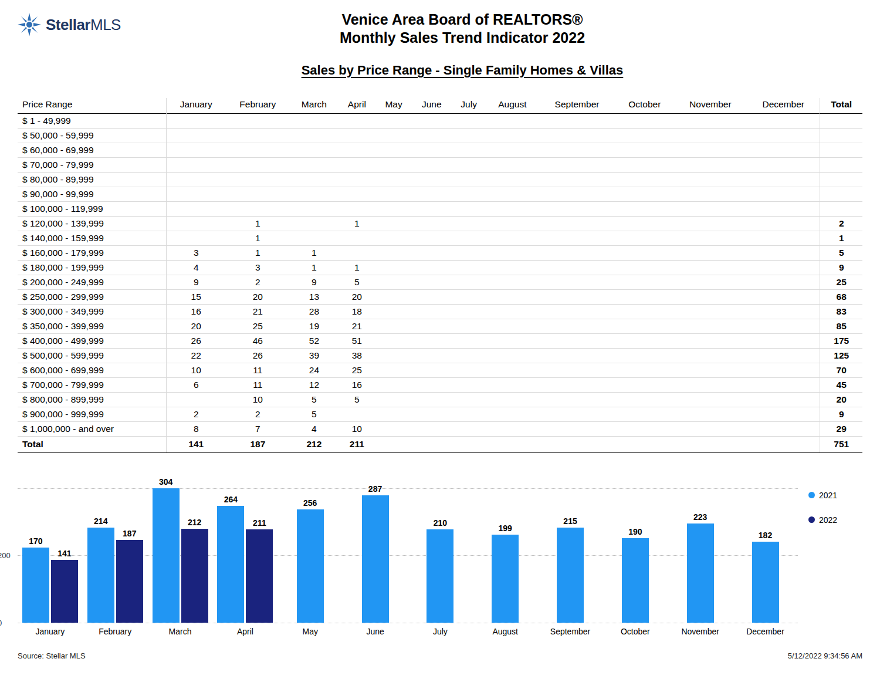StellarMLS
Venice Area Board of REALTORS®
Monthly Sales Trend Indicator 2022
Sales by Price Range - Single Family Homes & Villas
| Price Range | January | February | March | April | May | June | July | August | September | October | November | December | Total |
| --- | --- | --- | --- | --- | --- | --- | --- | --- | --- | --- | --- | --- | --- |
| $ 1 - 49,999 | | | | | | | | | | | | | |
| $ 50,000 - 59,999 | | | | | | | | | | | | | |
| $ 60,000 - 69,999 | | | | | | | | | | | | | |
| $ 70,000 - 79,999 | | | | | | | | | | | | | |
| $ 80,000 - 89,999 | | | | | | | | | | | | | |
| $ 90,000 - 99,999 | | | | | | | | | | | | | |
| $ 100,000 - 119,999 | | | | | | | | | | | | | |
| $ 120,000 - 139,999 | | 1 | | 1 | | | | | | | | | 2 |
| $ 140,000 - 159,999 | | 1 | | | | | | | | | | | 1 |
| $ 160,000 - 179,999 | 3 | 1 | 1 | | | | | | | | | | 5 |
| $ 180,000 - 199,999 | 4 | 3 | 1 | 1 | | | | | | | | | 9 |
| $ 200,000 - 249,999 | 9 | 2 | 9 | 5 | | | | | | | | | 25 |
| $ 250,000 - 299,999 | 15 | 20 | 13 | 20 | | | | | | | | | 68 |
| $ 300,000 - 349,999 | 16 | 21 | 28 | 18 | | | | | | | | | 83 |
| $ 350,000 - 399,999 | 20 | 25 | 19 | 21 | | | | | | | | | 85 |
| $ 400,000 - 499,999 | 26 | 46 | 52 | 51 | | | | | | | | | 175 |
| $ 500,000 - 599,999 | 22 | 26 | 39 | 38 | | | | | | | | | 125 |
| $ 600,000 - 699,999 | 10 | 11 | 24 | 25 | | | | | | | | | 70 |
| $ 700,000 - 799,999 | 6 | 11 | 12 | 16 | | | | | | | | | 45 |
| $ 800,000 - 899,999 | | 10 | 5 | 5 | | | | | | | | | 20 |
| $ 900,000 - 999,999 | 2 | 2 | 5 | | | | | | | | | | 9 |
| $ 1,000,000 - and over | 8 | 7 | 4 | 10 | | | | | | | | | 29 |
| Total | 141 | 187 | 212 | 211 | | | | | | | | | 751 |
200
0
170
141
214
187
304
212
264
211
256
287
210
199
215
190
223
182
January
February
March
April
May
June
July
August
September
October
November
December
2021
2022
Source: Stellar MLS
5/12/2022 9:34:56 AM